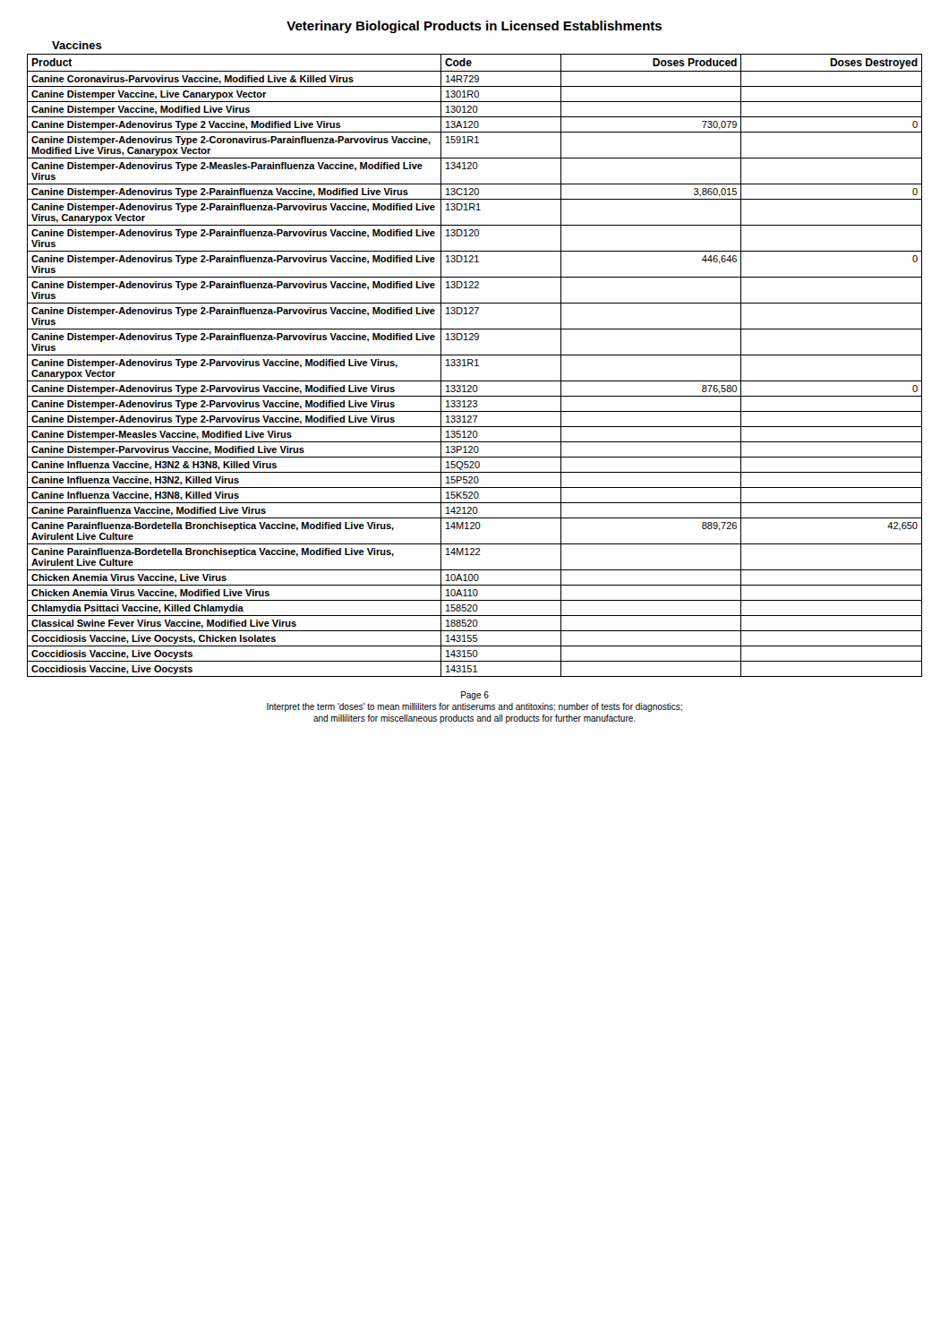Veterinary Biological Products in Licensed Establishments
Vaccines
| Product | Code | Doses Produced | Doses Destroyed |
| --- | --- | --- | --- |
| Canine Coronavirus-Parvovirus Vaccine, Modified Live & Killed Virus | 14R729 | | |
| Canine Distemper Vaccine, Live Canarypox Vector | 1301R0 | | |
| Canine Distemper Vaccine, Modified Live Virus | 130120 | | |
| Canine Distemper-Adenovirus Type 2 Vaccine, Modified Live Virus | 13A120 | 730,079 | 0 |
| Canine Distemper-Adenovirus Type 2-Coronavirus-Parainfluenza-Parvovirus Vaccine, Modified Live Virus, Canarypox Vector | 1591R1 | | |
| Canine Distemper-Adenovirus Type 2-Measles-Parainfluenza Vaccine, Modified Live Virus | 134120 | | |
| Canine Distemper-Adenovirus Type 2-Parainfluenza Vaccine, Modified Live Virus | 13C120 | 3,860,015 | 0 |
| Canine Distemper-Adenovirus Type 2-Parainfluenza-Parvovirus Vaccine, Modified Live Virus, Canarypox Vector | 13D1R1 | | |
| Canine Distemper-Adenovirus Type 2-Parainfluenza-Parvovirus Vaccine, Modified Live Virus | 13D120 | | |
| Canine Distemper-Adenovirus Type 2-Parainfluenza-Parvovirus Vaccine, Modified Live Virus | 13D121 | 446,646 | 0 |
| Canine Distemper-Adenovirus Type 2-Parainfluenza-Parvovirus Vaccine, Modified Live Virus | 13D122 | | |
| Canine Distemper-Adenovirus Type 2-Parainfluenza-Parvovirus Vaccine, Modified Live Virus | 13D127 | | |
| Canine Distemper-Adenovirus Type 2-Parainfluenza-Parvovirus Vaccine, Modified Live Virus | 13D129 | | |
| Canine Distemper-Adenovirus Type 2-Parvovirus Vaccine, Modified Live Virus, Canarypox Vector | 1331R1 | | |
| Canine Distemper-Adenovirus Type 2-Parvovirus Vaccine, Modified Live Virus | 133120 | 876,580 | 0 |
| Canine Distemper-Adenovirus Type 2-Parvovirus Vaccine, Modified Live Virus | 133123 | | |
| Canine Distemper-Adenovirus Type 2-Parvovirus Vaccine, Modified Live Virus | 133127 | | |
| Canine Distemper-Measles Vaccine, Modified Live Virus | 135120 | | |
| Canine Distemper-Parvovirus Vaccine, Modified Live Virus | 13P120 | | |
| Canine Influenza Vaccine, H3N2 & H3N8, Killed Virus | 15Q520 | | |
| Canine Influenza Vaccine, H3N2, Killed Virus | 15P520 | | |
| Canine Influenza Vaccine, H3N8, Killed Virus | 15K520 | | |
| Canine Parainfluenza Vaccine, Modified Live Virus | 142120 | | |
| Canine Parainfluenza-Bordetella Bronchiseptica Vaccine, Modified Live Virus, Avirulent Live Culture | 14M120 | 889,726 | 42,650 |
| Canine Parainfluenza-Bordetella Bronchiseptica Vaccine, Modified Live Virus, Avirulent Live Culture | 14M122 | | |
| Chicken Anemia Virus Vaccine, Live Virus | 10A100 | | |
| Chicken Anemia Virus Vaccine, Modified Live Virus | 10A110 | | |
| Chlamydia Psittaci Vaccine, Killed Chlamydia | 158520 | | |
| Classical Swine Fever Virus Vaccine, Modified Live Virus | 188520 | | |
| Coccidiosis Vaccine, Live Oocysts, Chicken Isolates | 143155 | | |
| Coccidiosis Vaccine, Live Oocysts | 143150 | | |
| Coccidiosis Vaccine, Live Oocysts | 143151 | | |
Page 6
Interpret the term 'doses' to mean milliliters for antiserums and antitoxins; number of tests for diagnostics;
and milliliters for miscellaneous products and all products for further manufacture.